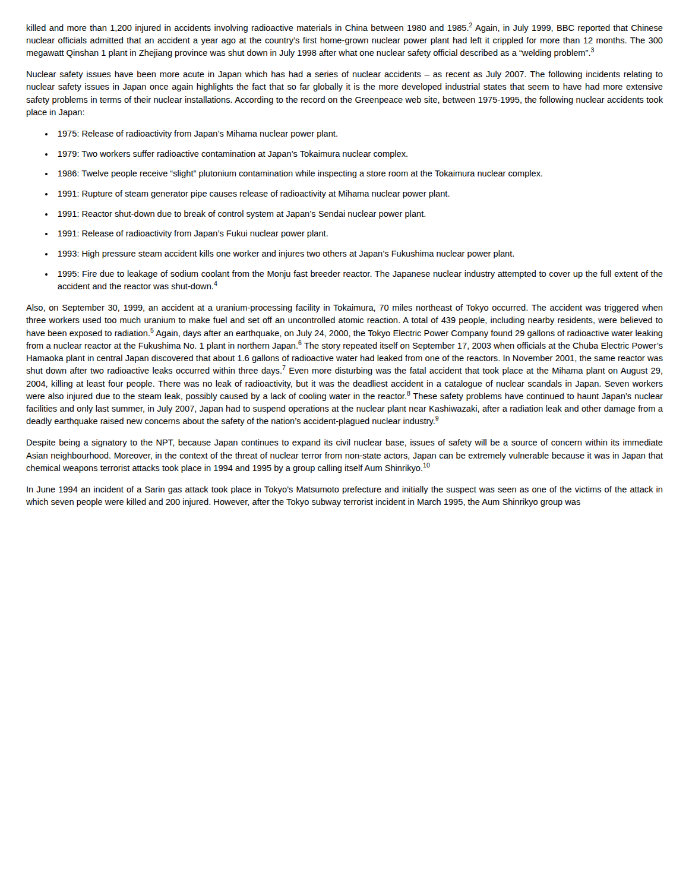killed and more than 1,200 injured in accidents involving radioactive materials in China between 1980 and 1985.2 Again, in July 1999, BBC reported that Chinese nuclear officials admitted that an accident a year ago at the country’s first home-grown nuclear power plant had left it crippled for more than 12 months. The 300 megawatt Qinshan 1 plant in Zhejiang province was shut down in July 1998 after what one nuclear safety official described as a “welding problem”.3
Nuclear safety issues have been more acute in Japan which has had a series of nuclear accidents – as recent as July 2007. The following incidents relating to nuclear safety issues in Japan once again highlights the fact that so far globally it is the more developed industrial states that seem to have had more extensive safety problems in terms of their nuclear installations. According to the record on the Greenpeace web site, between 1975-1995, the following nuclear accidents took place in Japan:
1975: Release of radioactivity from Japan’s Mihama nuclear power plant.
1979: Two workers suffer radioactive contamination at Japan’s Tokaimura nuclear complex.
1986: Twelve people receive “slight” plutonium contamination while inspecting a store room at the Tokaimura nuclear complex.
1991: Rupture of steam generator pipe causes release of radioactivity at Mihama nuclear power plant.
1991: Reactor shut-down due to break of control system at Japan’s Sendai nuclear power plant.
1991: Release of radioactivity from Japan’s Fukui nuclear power plant.
1993: High pressure steam accident kills one worker and injures two others at Japan’s Fukushima nuclear power plant.
1995: Fire due to leakage of sodium coolant from the Monju fast breeder reactor. The Japanese nuclear industry attempted to cover up the full extent of the accident and the reactor was shut-down.4
Also, on September 30, 1999, an accident at a uranium-processing facility in Tokaimura, 70 miles northeast of Tokyo occurred. The accident was triggered when three workers used too much uranium to make fuel and set off an uncontrolled atomic reaction. A total of 439 people, including nearby residents, were believed to have been exposed to radiation.5 Again, days after an earthquake, on July 24, 2000, the Tokyo Electric Power Company found 29 gallons of radioactive water leaking from a nuclear reactor at the Fukushima No. 1 plant in northern Japan.6 The story repeated itself on September 17, 2003 when officials at the Chuba Electric Power’s Hamaoka plant in central Japan discovered that about 1.6 gallons of radioactive water had leaked from one of the reactors. In November 2001, the same reactor was shut down after two radioactive leaks occurred within three days.7 Even more disturbing was the fatal accident that took place at the Mihama plant on August 29, 2004, killing at least four people. There was no leak of radioactivity, but it was the deadliest accident in a catalogue of nuclear scandals in Japan. Seven workers were also injured due to the steam leak, possibly caused by a lack of cooling water in the reactor.8 These safety problems have continued to haunt Japan’s nuclear facilities and only last summer, in July 2007, Japan had to suspend operations at the nuclear plant near Kashiwazaki, after a radiation leak and other damage from a deadly earthquake raised new concerns about the safety of the nation’s accident-plagued nuclear industry.9
Despite being a signatory to the NPT, because Japan continues to expand its civil nuclear base, issues of safety will be a source of concern within its immediate Asian neighbourhood. Moreover, in the context of the threat of nuclear terror from non-state actors, Japan can be extremely vulnerable because it was in Japan that chemical weapons terrorist attacks took place in 1994 and 1995 by a group calling itself Aum Shinrikyo.10
In June 1994 an incident of a Sarin gas attack took place in Tokyo’s Matsumoto prefecture and initially the suspect was seen as one of the victims of the attack in which seven people were killed and 200 injured. However, after the Tokyo subway terrorist incident in March 1995, the Aum Shinrikyo group was